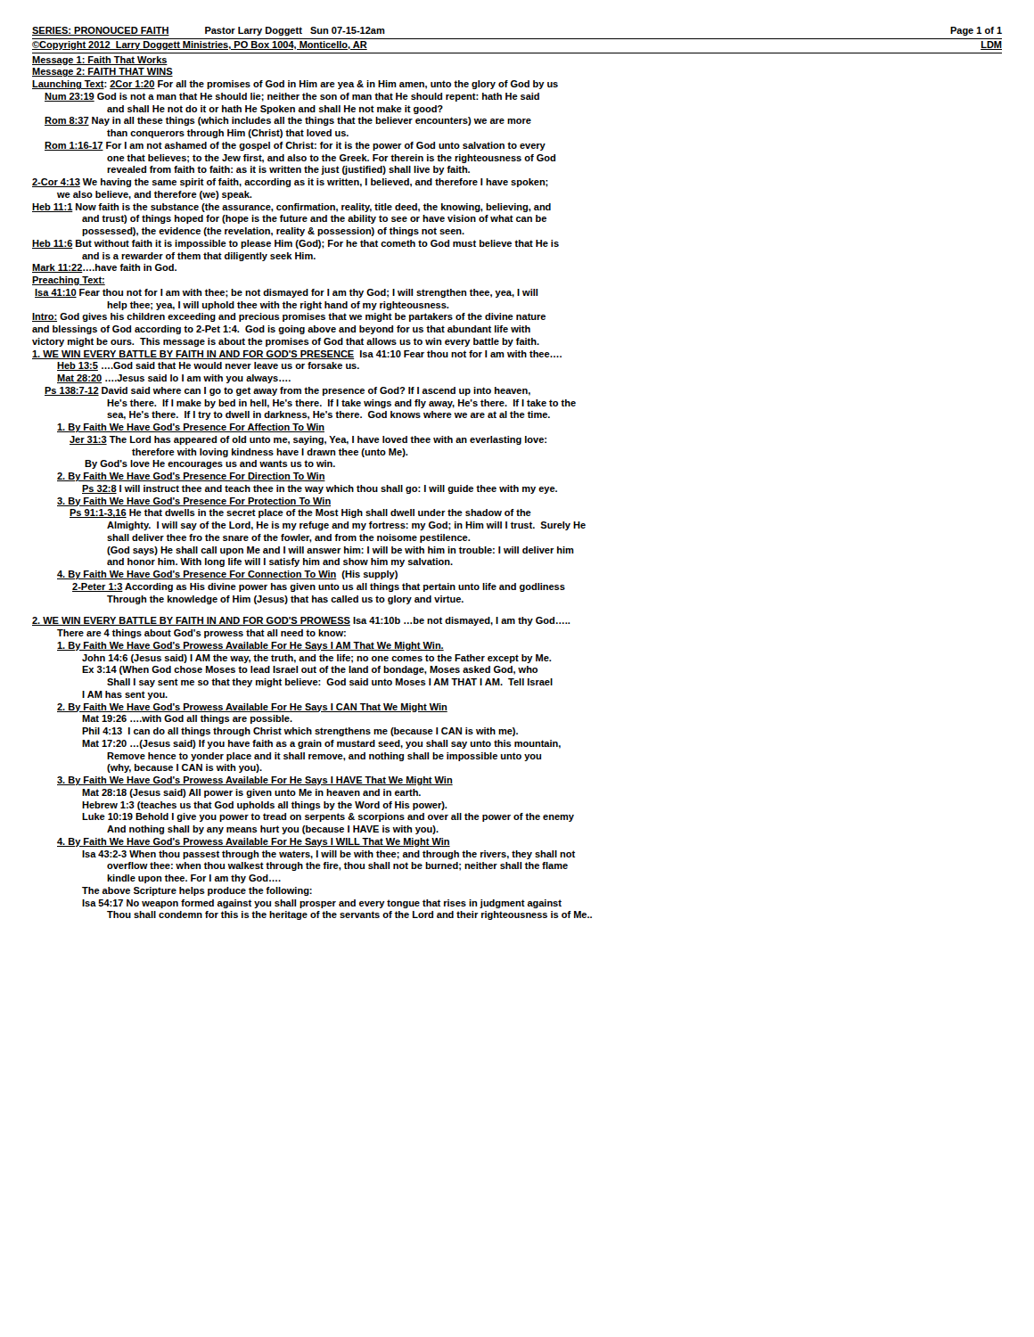SERIES: PRONOUCED FAITH Pastor Larry Doggett Sun 07-15-12am Page 1 of 1
©Copyright 2012 Larry Doggett Ministries, PO Box 1004, Monticello, AR LDM
Message 1: Faith That Works
Message 2: FAITH THAT WINS
Launching Text: 2Cor 1:20 For all the promises of God in Him are yea & in Him amen, unto the glory of God by us
Num 23:19 God is not a man that He should lie; neither the son of man that He should repent: hath He said
and shall He not do it or hath He Spoken and shall He not make it good?
Rom 8:37 Nay in all these things (which includes all the things that the believer encounters) we are more
than conquerors through Him (Christ) that loved us.
Rom 1:16-17 For I am not ashamed of the gospel of Christ: for it is the power of God unto salvation to every
one that believes; to the Jew first, and also to the Greek. For therein is the righteousness of God
revealed from faith to faith: as it is written the just (justified) shall live by faith.
2-Cor 4:13 We having the same spirit of faith, according as it is written, I believed, and therefore I have spoken;
we also believe, and therefore (we) speak.
Heb 11:1 Now faith is the substance (the assurance, confirmation, reality, title deed, the knowing, believing, and
and trust) of things hoped for (hope is the future and the ability to see or have vision of what can be
possessed), the evidence (the revelation, reality & possession) of things not seen.
Heb 11:6 But without faith it is impossible to please Him (God); For he that cometh to God must believe that He is
and is a rewarder of them that diligently seek Him.
Mark 11:22….have faith in God.
Preaching Text:
Isa 41:10 Fear thou not for I am with thee; be not dismayed for I am thy God; I will strengthen thee, yea, I will
help thee; yea, I will uphold thee with the right hand of my righteousness.
Intro: God gives his children exceeding and precious promises that we might be partakers of the divine nature
and blessings of God according to 2-Pet 1:4. God is going above and beyond for us that abundant life with
victory might be ours. This message is about the promises of God that allows us to win every battle by faith.
1. WE WIN EVERY BATTLE BY FAITH IN AND FOR GOD'S PRESENCE Isa 41:10 Fear thou not for I am with thee….
Heb 13:5 ….God said that He would never leave us or forsake us.
Mat 28:20 ….Jesus said lo I am with you always….
Ps 138:7-12 David said where can I go to get away from the presence of God? If I ascend up into heaven,
He's there. If I make by bed in hell, He's there. If I take wings and fly away, He's there. If I take to the
sea, He's there. If I try to dwell in darkness, He's there. God knows where we are at al the time.
1. By Faith We Have God's Presence For Affection To Win
Jer 31:3 The Lord has appeared of old unto me, saying, Yea, I have loved thee with an everlasting love:
therefore with loving kindness have I drawn thee (unto Me).
By God's love He encourages us and wants us to win.
2. By Faith We Have God's Presence For Direction To Win
Ps 32:8 I will instruct thee and teach thee in the way which thou shall go: I will guide thee with my eye.
3. By Faith We Have God's Presence For Protection To Win
Ps 91:1-3,16 He that dwells in the secret place of the Most High shall dwell under the shadow of the
Almighty. I will say of the Lord, He is my refuge and my fortress: my God; in Him will I trust. Surely He
shall deliver thee fro the snare of the fowler, and from the noisome pestilence.
(God says) He shall call upon Me and I will answer him: I will be with him in trouble: I will deliver him
and honor him. With long life will I satisfy him and show him my salvation.
4. By Faith We Have God's Presence For Connection To Win (His supply)
2-Peter 1:3 According as His divine power has given unto us all things that pertain unto life and godliness
Through the knowledge of Him (Jesus) that has called us to glory and virtue.
2. WE WIN EVERY BATTLE BY FAITH IN AND FOR GOD'S PROWESS Isa 41:10b …be not dismayed, I am thy God…..
There are 4 things about God's prowess that all need to know:
1. By Faith We Have God's Prowess Available For He Says I AM That We Might Win.
John 14:6 (Jesus said) I AM the way, the truth, and the life; no one comes to the Father except by Me.
Ex 3:14 (When God chose Moses to lead Israel out of the land of bondage, Moses asked God, who
Shall I say sent me so that they might believe: God said unto Moses I AM THAT I AM. Tell Israel
I AM has sent you.
2. By Faith We Have God's Prowess Available For He Says I CAN That We Might Win
Mat 19:26 ….with God all things are possible.
Phil 4:13 I can do all things through Christ which strengthens me (because I CAN is with me).
Mat 17:20 …(Jesus said) If you have faith as a grain of mustard seed, you shall say unto this mountain,
Remove hence to yonder place and it shall remove, and nothing shall be impossible unto you
(why, because I CAN is with you).
3. By Faith We Have God's Prowess Available For He Says I HAVE That We Might Win
Mat 28:18 (Jesus said) All power is given unto Me in heaven and in earth.
Hebrew 1:3 (teaches us that God upholds all things by the Word of His power).
Luke 10:19 Behold I give you power to tread on serpents & scorpions and over all the power of the enemy
And nothing shall by any means hurt you (because I HAVE is with you).
4. By Faith We Have God's Prowess Available For He Says I WILL That We Might Win
Isa 43:2-3 When thou passest through the waters, I will be with thee; and through the rivers, they shall not
overflow thee: when thou walkest through the fire, thou shall not be burned; neither shall the flame
kindle upon thee. For I am thy God….
The above Scripture helps produce the following:
Isa 54:17 No weapon formed against you shall prosper and every tongue that rises in judgment against
Thou shall condemn for this is the heritage of the servants of the Lord and their righteousness is of Me..